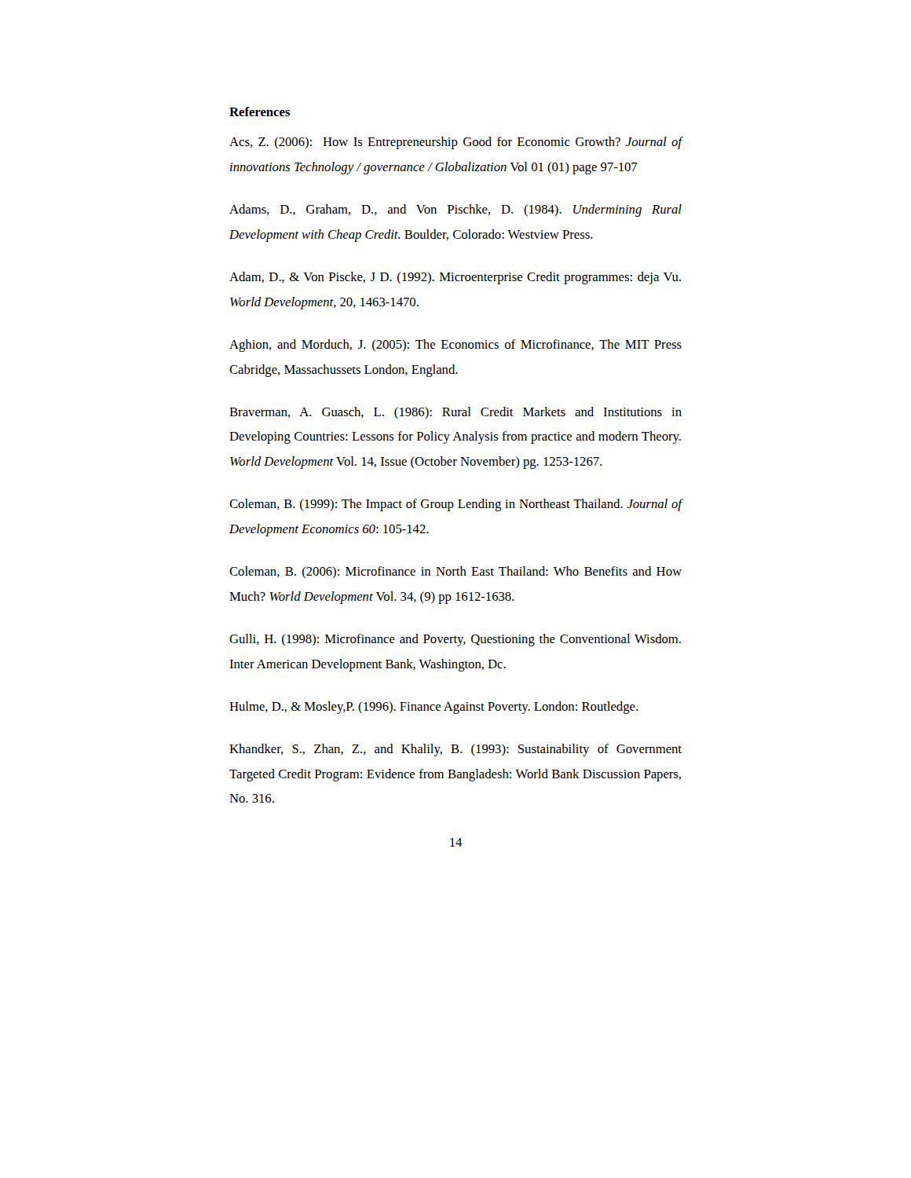References
Acs, Z. (2006): How Is Entrepreneurship Good for Economic Growth? Journal of innovations Technology / governance / Globalization Vol 01 (01) page 97-107
Adams, D., Graham, D., and Von Pischke, D. (1984). Undermining Rural Development with Cheap Credit. Boulder, Colorado: Westview Press.
Adam, D., & Von Piscke, J D. (1992). Microenterprise Credit programmes: deja Vu. World Development, 20, 1463-1470.
Aghion, and Morduch, J. (2005): The Economics of Microfinance, The MIT Press Cabridge, Massachussets London, England.
Braverman, A. Guasch, L. (1986): Rural Credit Markets and Institutions in Developing Countries: Lessons for Policy Analysis from practice and modern Theory. World Development Vol. 14, Issue (October November) pg. 1253-1267.
Coleman, B. (1999): The Impact of Group Lending in Northeast Thailand. Journal of Development Economics 60: 105-142.
Coleman, B. (2006): Microfinance in North East Thailand: Who Benefits and How Much? World Development Vol. 34, (9) pp 1612-1638.
Gulli, H. (1998): Microfinance and Poverty, Questioning the Conventional Wisdom. Inter American Development Bank, Washington, Dc.
Hulme, D., & Mosley,P. (1996). Finance Against Poverty. London: Routledge.
Khandker, S., Zhan, Z., and Khalily, B. (1993): Sustainability of Government Targeted Credit Program: Evidence from Bangladesh: World Bank Discussion Papers, No. 316.
14